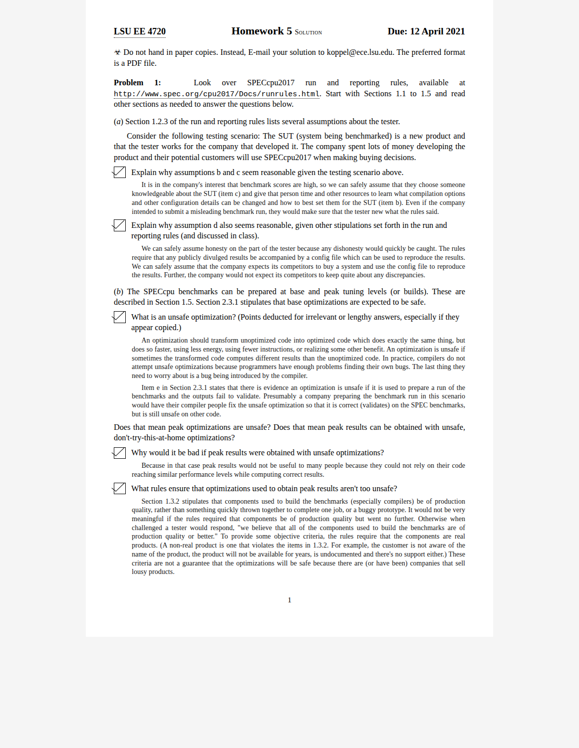LSU EE 4720
Homework 5 Solution
Due: 12 April 2021
☣ Do not hand in paper copies. Instead, E-mail your solution to koppel@ece.lsu.edu. The preferred format is a PDF file.
Problem 1: Look over SPECcpu2017 run and reporting rules, available at http://www.spec.org/cpu2017/Docs/runrules.html. Start with Sections 1.1 to 1.5 and read other sections as needed to answer the questions below.
(a) Section 1.2.3 of the run and reporting rules lists several assumptions about the tester.
Consider the following testing scenario: The SUT (system being benchmarked) is a new product and that the tester works for the company that developed it. The company spent lots of money developing the product and their potential customers will use SPECcpu2017 when making buying decisions.
Explain why assumptions b and c seem reasonable given the testing scenario above.
It is in the company's interest that benchmark scores are high, so we can safely assume that they choose someone knowledgeable about the SUT (item c) and give that person time and other resources to learn what compilation options and other configuration details can be changed and how to best set them for the SUT (item b). Even if the company intended to submit a misleading benchmark run, they would make sure that the tester new what the rules said.
Explain why assumption d also seems reasonable, given other stipulations set forth in the run and reporting rules (and discussed in class).
We can safely assume honesty on the part of the tester because any dishonesty would quickly be caught. The rules require that any publicly divulged results be accompanied by a config file which can be used to reproduce the results. We can safely assume that the company expects its competitors to buy a system and use the config file to reproduce the results. Further, the company would not expect its competitors to keep quite about any discrepancies.
(b) The SPECcpu benchmarks can be prepared at base and peak tuning levels (or builds). These are described in Section 1.5. Section 2.3.1 stipulates that base optimizations are expected to be safe.
What is an unsafe optimization? (Points deducted for irrelevant or lengthy answers, especially if they appear copied.)
An optimization should transform unoptimized code into optimized code which does exactly the same thing, but does so faster, using less energy, using fewer instructions, or realizing some other benefit. An optimization is unsafe if sometimes the transformed code computes different results than the unoptimized code. In practice, compilers do not attempt unsafe optimizations because programmers have enough problems finding their own bugs. The last thing they need to worry about is a bug being introduced by the compiler.
Item e in Section 2.3.1 states that there is evidence an optimization is unsafe if it is used to prepare a run of the benchmarks and the outputs fail to validate. Presumably a company preparing the benchmark run in this scenario would have their compiler people fix the unsafe optimization so that it is correct (validates) on the SPEC benchmarks, but is still unsafe on other code.
Does that mean peak optimizations are unsafe? Does that mean peak results can be obtained with unsafe, don't-try-this-at-home optimizations?
Why would it be bad if peak results were obtained with unsafe optimizations?
Because in that case peak results would not be useful to many people because they could not rely on their code reaching similar performance levels while computing correct results.
What rules ensure that optimizations used to obtain peak results aren't too unsafe?
Section 1.3.2 stipulates that components used to build the benchmarks (especially compilers) be of production quality, rather than something quickly thrown together to complete one job, or a buggy prototype. It would not be very meaningful if the rules required that components be of production quality but went no further. Otherwise when challenged a tester would respond, "we believe that all of the components used to build the benchmarks are of production quality or better." To provide some objective criteria, the rules require that the components are real products. (A non-real product is one that violates the items in 1.3.2. For example, the customer is not aware of the name of the product, the product will not be available for years, is undocumented and there's no support either.) These criteria are not a guarantee that the optimizations will be safe because there are (or have been) companies that sell lousy products.
1